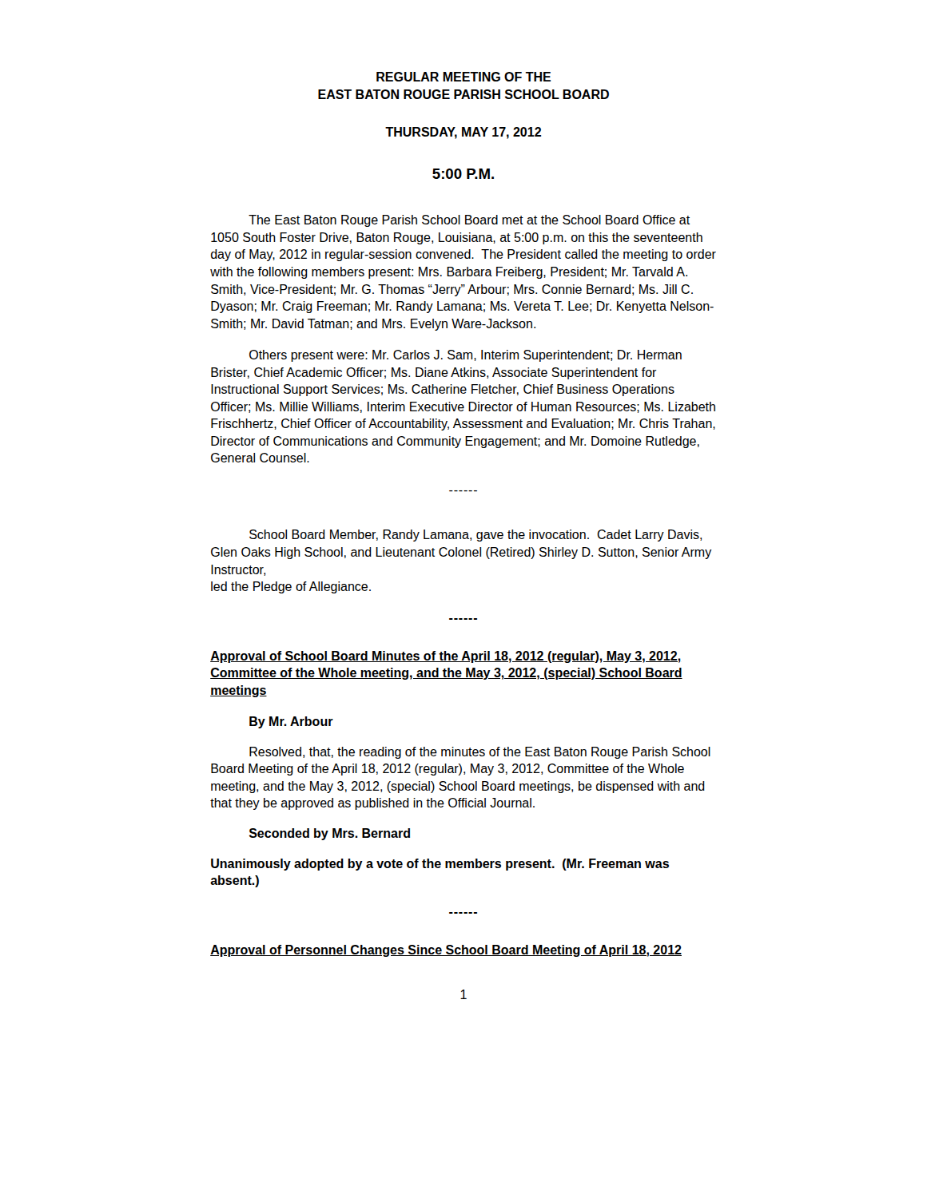REGULAR MEETING OF THE
EAST BATON ROUGE PARISH SCHOOL BOARD
THURSDAY, MAY 17, 2012
5:00 P.M.
The East Baton Rouge Parish School Board met at the School Board Office at 1050 South Foster Drive, Baton Rouge, Louisiana, at 5:00 p.m. on this the seventeenth day of May, 2012 in regular-session convened. The President called the meeting to order with the following members present: Mrs. Barbara Freiberg, President; Mr. Tarvald A. Smith, Vice-President; Mr. G. Thomas “Jerry” Arbour; Mrs. Connie Bernard; Ms. Jill C. Dyason; Mr. Craig Freeman; Mr. Randy Lamana; Ms. Vereta T. Lee; Dr. Kenyetta Nelson-Smith; Mr. David Tatman; and Mrs. Evelyn Ware-Jackson.
Others present were: Mr. Carlos J. Sam, Interim Superintendent; Dr. Herman Brister, Chief Academic Officer; Ms. Diane Atkins, Associate Superintendent for Instructional Support Services; Ms. Catherine Fletcher, Chief Business Operations Officer; Ms. Millie Williams, Interim Executive Director of Human Resources; Ms. Lizabeth Frischhertz, Chief Officer of Accountability, Assessment and Evaluation; Mr. Chris Trahan, Director of Communications and Community Engagement; and Mr. Domoine Rutledge, General Counsel.
------
School Board Member, Randy Lamana, gave the invocation. Cadet Larry Davis, Glen Oaks High School, and Lieutenant Colonel (Retired) Shirley D. Sutton, Senior Army Instructor,
led the Pledge of Allegiance.
------
Approval of School Board Minutes of the April 18, 2012 (regular), May 3, 2012, Committee of the Whole meeting, and the May 3, 2012, (special) School Board meetings
By Mr. Arbour
Resolved, that, the reading of the minutes of the East Baton Rouge Parish School Board Meeting of the April 18, 2012 (regular), May 3, 2012, Committee of the Whole meeting, and the May 3, 2012, (special) School Board meetings, be dispensed with and that they be approved as published in the Official Journal.
Seconded by Mrs. Bernard
Unanimously adopted by a vote of the members present. (Mr. Freeman was absent.)
------
Approval of Personnel Changes Since School Board Meeting of April 18, 2012
1